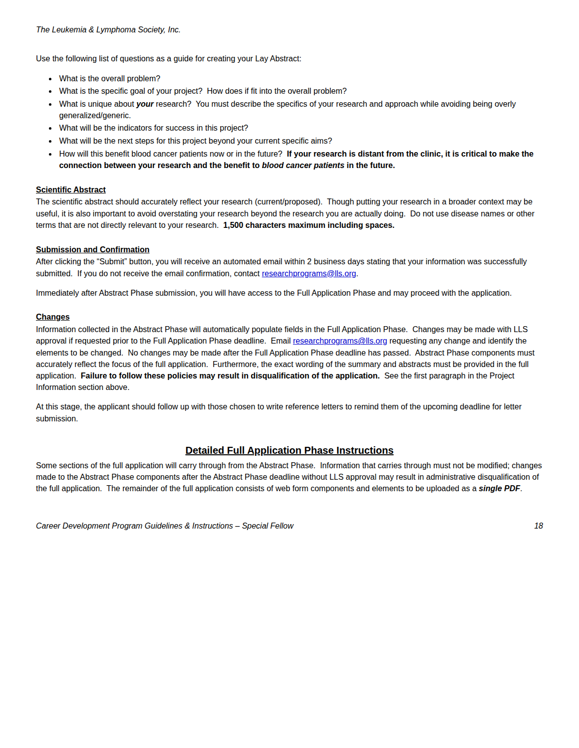The Leukemia & Lymphoma Society, Inc.
Use the following list of questions as a guide for creating your Lay Abstract:
What is the overall problem?
What is the specific goal of your project? How does if fit into the overall problem?
What is unique about your research? You must describe the specifics of your research and approach while avoiding being overly generalized/generic.
What will be the indicators for success in this project?
What will be the next steps for this project beyond your current specific aims?
How will this benefit blood cancer patients now or in the future? If your research is distant from the clinic, it is critical to make the connection between your research and the benefit to blood cancer patients in the future.
Scientific Abstract
The scientific abstract should accurately reflect your research (current/proposed). Though putting your research in a broader context may be useful, it is also important to avoid overstating your research beyond the research you are actually doing. Do not use disease names or other terms that are not directly relevant to your research. 1,500 characters maximum including spaces.
Submission and Confirmation
After clicking the “Submit” button, you will receive an automated email within 2 business days stating that your information was successfully submitted. If you do not receive the email confirmation, contact researchprograms@lls.org.
Immediately after Abstract Phase submission, you will have access to the Full Application Phase and may proceed with the application.
Changes
Information collected in the Abstract Phase will automatically populate fields in the Full Application Phase. Changes may be made with LLS approval if requested prior to the Full Application Phase deadline. Email researchprograms@lls.org requesting any change and identify the elements to be changed. No changes may be made after the Full Application Phase deadline has passed. Abstract Phase components must accurately reflect the focus of the full application. Furthermore, the exact wording of the summary and abstracts must be provided in the full application. Failure to follow these policies may result in disqualification of the application. See the first paragraph in the Project Information section above.
At this stage, the applicant should follow up with those chosen to write reference letters to remind them of the upcoming deadline for letter submission.
Detailed Full Application Phase Instructions
Some sections of the full application will carry through from the Abstract Phase. Information that carries through must not be modified; changes made to the Abstract Phase components after the Abstract Phase deadline without LLS approval may result in administrative disqualification of the full application. The remainder of the full application consists of web form components and elements to be uploaded as a single PDF.
Career Development Program Guidelines & Instructions – Special Fellow 18